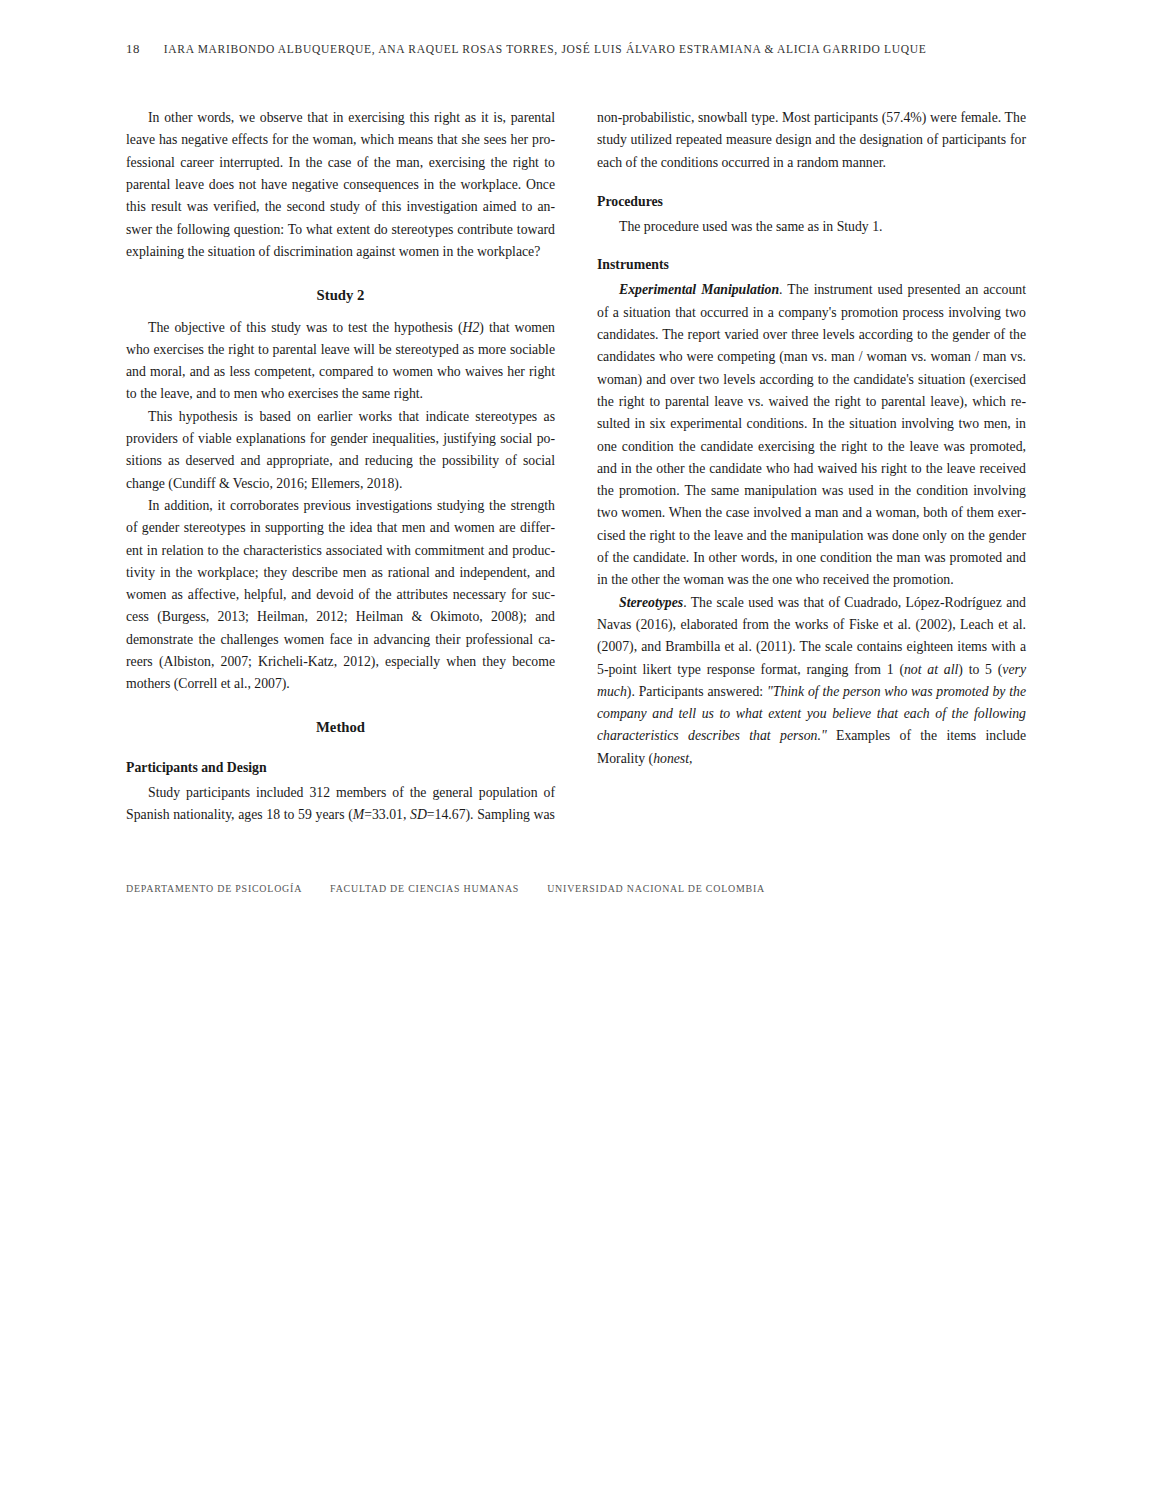18 Iara Maribondo Albuquerque, Ana Raquel Rosas Torres, José Luis Álvaro Estramiana & Alicia Garrido Luque
In other words, we observe that in exercising this right as it is, parental leave has negative effects for the woman, which means that she sees her professional career interrupted. In the case of the man, exercising the right to parental leave does not have negative consequences in the workplace. Once this result was verified, the second study of this investigation aimed to answer the following question: To what extent do stereotypes contribute toward explaining the situation of discrimination against women in the workplace?
Study 2
The objective of this study was to test the hypothesis (H2) that women who exercises the right to parental leave will be stereotyped as more sociable and moral, and as less competent, compared to women who waives her right to the leave, and to men who exercises the same right.
This hypothesis is based on earlier works that indicate stereotypes as providers of viable explanations for gender inequalities, justifying social positions as deserved and appropriate, and reducing the possibility of social change (Cundiff & Vescio, 2016; Ellemers, 2018).
In addition, it corroborates previous investigations studying the strength of gender stereotypes in supporting the idea that men and women are different in relation to the characteristics associated with commitment and productivity in the workplace; they describe men as rational and independent, and women as affective, helpful, and devoid of the attributes necessary for success (Burgess, 2013; Heilman, 2012; Heilman & Okimoto, 2008); and demonstrate the challenges women face in advancing their professional careers (Albiston, 2007; Kricheli-Katz, 2012), especially when they become mothers (Correll et al., 2007).
Method
Participants and Design
Study participants included 312 members of the general population of Spanish nationality, ages 18 to 59 years (M=33.01, SD=14.67). Sampling was non-probabilistic, snowball type. Most participants (57.4%) were female. The study utilized repeated measure design and the designation of participants for each of the conditions occurred in a random manner.
Procedures
The procedure used was the same as in Study 1.
Instruments
Experimental Manipulation. The instrument used presented an account of a situation that occurred in a company's promotion process involving two candidates. The report varied over three levels according to the gender of the candidates who were competing (man vs. man / woman vs. woman / man vs. woman) and over two levels according to the candidate's situation (exercised the right to parental leave vs. waived the right to parental leave), which resulted in six experimental conditions. In the situation involving two men, in one condition the candidate exercising the right to the leave was promoted, and in the other the candidate who had waived his right to the leave received the promotion. The same manipulation was used in the condition involving two women. When the case involved a man and a woman, both of them exercised the right to the leave and the manipulation was done only on the gender of the candidate. In other words, in one condition the man was promoted and in the other the woman was the one who received the promotion.
Stereotypes. The scale used was that of Cuadrado, López-Rodríguez and Navas (2016), elaborated from the works of Fiske et al. (2002), Leach et al. (2007), and Brambilla et al. (2011). The scale contains eighteen items with a 5-point likert type response format, ranging from 1 (not at all) to 5 (very much). Participants answered: "Think of the person who was promoted by the company and tell us to what extent you believe that each of the following characteristics describes that person." Examples of the items include Morality (honest,
Departamento de Psicología Facultad de Ciencias Humanas Universidad Nacional de Colombia